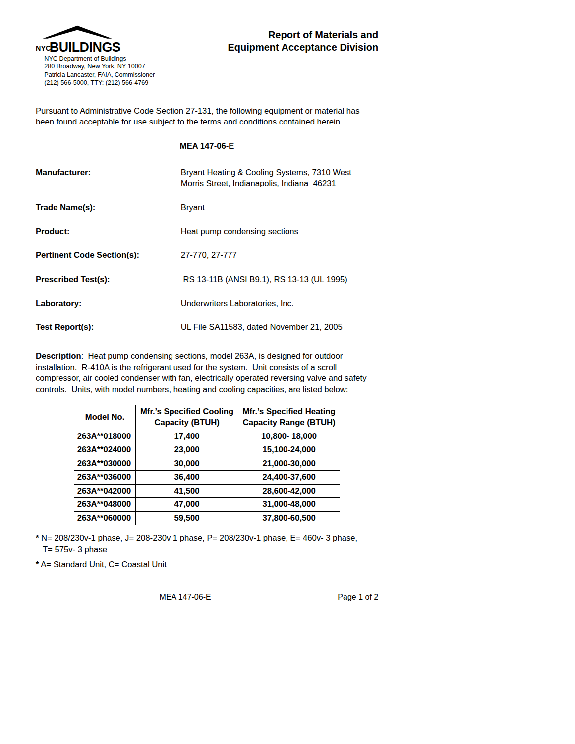NYC BUILDINGS
NYC Department of Buildings
280 Broadway, New York, NY 10007
Patricia Lancaster, FAIA, Commissioner
(212) 566-5000, TTY: (212) 566-4769
Report of Materials and
Equipment Acceptance Division
Pursuant to Administrative Code Section 27-131, the following equipment or material has been found acceptable for use subject to the terms and conditions contained herein.
MEA 147-06-E
| Manufacturer: | Bryant Heating & Cooling Systems, 7310 West Morris Street, Indianapolis, Indiana 46231 |
| Trade Name(s): | Bryant |
| Product: | Heat pump condensing sections |
| Pertinent Code Section(s): | 27-770, 27-777 |
| Prescribed Test(s): | RS 13-11B (ANSI B9.1), RS 13-13 (UL 1995) |
| Laboratory: | Underwriters Laboratories, Inc. |
| Test Report(s): | UL File SA11583, dated November 21, 2005 |
Description: Heat pump condensing sections, model 263A, is designed for outdoor installation. R-410A is the refrigerant used for the system. Unit consists of a scroll compressor, air cooled condenser with fan, electrically operated reversing valve and safety controls. Units, with model numbers, heating and cooling capacities, are listed below:
| Model No. | Mfr.’s Specified Cooling Capacity (BTUH) | Mfr.’s Specified Heating Capacity Range (BTUH) |
| --- | --- | --- |
| 263A**018000 | 17,400 | 10,800- 18,000 |
| 263A**024000 | 23,000 | 15,100-24,000 |
| 263A**030000 | 30,000 | 21,000-30,000 |
| 263A**036000 | 36,400 | 24,400-37,600 |
| 263A**042000 | 41,500 | 28,600-42,000 |
| 263A**048000 | 47,000 | 31,000-48,000 |
| 263A**060000 | 59,500 | 37,800-60,500 |
* N= 208/230v-1 phase, J= 208-230v 1 phase, P= 208/230v-1 phase, E= 460v- 3 phase,
T= 575v- 3 phase
* A= Standard Unit, C= Coastal Unit
MEA 147-06-E
Page 1 of 2